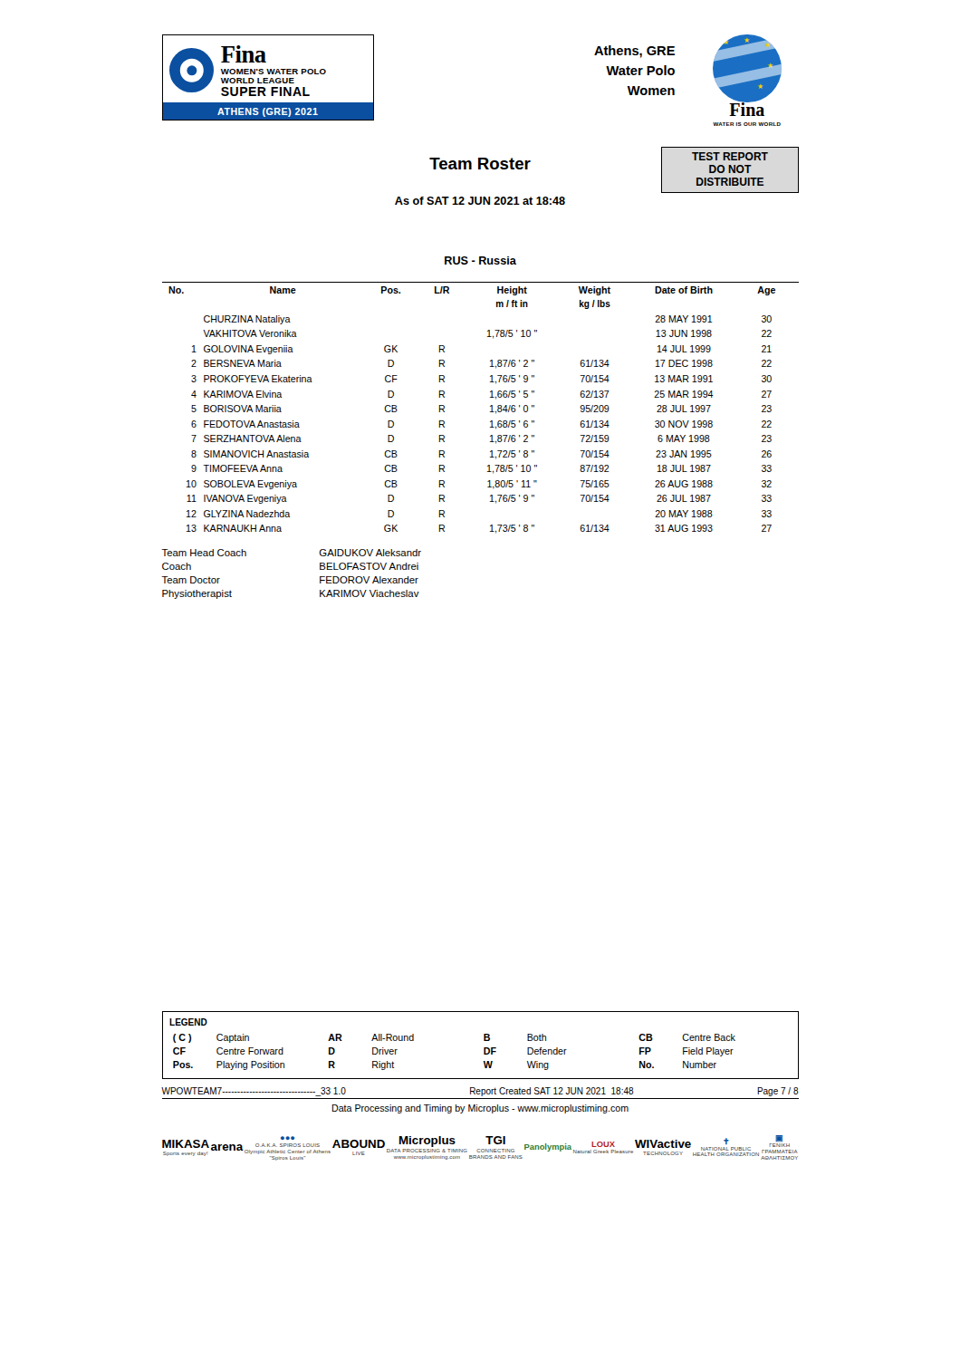Fina
WOMEN'S WATER POLO
WORLD LEAGUE
SUPER FINAL
ATHENS (GRE) 2021
Athens, GRE
Water Polo
Women
★ ★ ★ ★ ★
Fina
WATER IS OUR WORLD
Team Roster
TEST REPORT
DO NOT
DISTRIBUITE
As of SAT 12 JUN 2021 at 18:48
RUS - Russia
| No. | Name | Pos. | L/R | Height | Weight | Date of Birth | Age |
| --- | --- | --- | --- | --- | --- | --- | --- |
| | | | | m / ft in | kg / lbs | | |
| | CHURZINA Nataliya | | | | | 28 MAY 1991 | 30 |
| | VAKHITOVA Veronika | | | 1,78/5 ' 10 " | | 13 JUN 1998 | 22 |
| 1 | GOLOVINA Evgeniia | GK | R | | | 14 JUL 1999 | 21 |
| 2 | BERSNEVA Maria | D | R | 1,87/6 ' 2 " | 61/134 | 17 DEC 1998 | 22 |
| 3 | PROKOFYEVA Ekaterina | CF | R | 1,76/5 ' 9 " | 70/154 | 13 MAR 1991 | 30 |
| 4 | KARIMOVA Elvina | D | R | 1,66/5 ' 5 " | 62/137 | 25 MAR 1994 | 27 |
| 5 | BORISOVA Mariia | CB | R | 1,84/6 ' 0 " | 95/209 | 28 JUL 1997 | 23 |
| 6 | FEDOTOVA Anastasia | D | R | 1,68/5 ' 6 " | 61/134 | 30 NOV 1998 | 22 |
| 7 | SERZHANTOVA Alena | D | R | 1,87/6 ' 2 " | 72/159 | 6 MAY 1998 | 23 |
| 8 | SIMANOVICH Anastasia | CB | R | 1,72/5 ' 8 " | 70/154 | 23 JAN 1995 | 26 |
| 9 | TIMOFEEVA Anna | CB | R | 1,78/5 ' 10 " | 87/192 | 18 JUL 1987 | 33 |
| 10 | SOBOLEVA Evgeniya | CB | R | 1,80/5 ' 11 " | 75/165 | 26 AUG 1988 | 32 |
| 11 | IVANOVA Evgeniya | D | R | 1,76/5 ' 9 " | 70/154 | 26 JUL 1987 | 33 |
| 12 | GLYZINA Nadezhda | D | R | | | 20 MAY 1988 | 33 |
| 13 | KARNAUKH Anna | GK | R | 1,73/5 ' 8 " | 61/134 | 31 AUG 1993 | 27 |
| Team Head Coach | GAIDUKOV Aleksandr |
| Coach | BELOFASTOV Andrei |
| Team Doctor | FEDOROV Alexander |
| Physiotherapist | KARIMOV Viacheslav |
LEGEND
| ( C ) | Captain | AR | All-Round | B | Both | CB | Centre Back |
| CF | Centre Forward | D | Driver | DF | Defender | FP | Field Player |
| Pos. | Playing Position | R | Right | W | Wing | No. | Number |
WPOWTEAM7-------------------------------_33 1.0
Report Created SAT 12 JUN 2021 18:48
Page 7 / 8
Data Processing and Timing by Microplus - www.microplustiming.com
MIKASA
Sports every day!
arena
●●●
O.A.K.A. SPIROS LOUIS
Olympic Athletic Center of Athens
"Spiros Louis"
ABOUND
LIVE
Microplus
DATA PROCESSING & TIMING
www.microplustiming.com
TGI
CONNECTING
BRANDS AND FANS
Panolympia
LOUX
Natural Greek Pleasure
WIVactive
TECHNOLOGY
✝
NATIONAL PUBLIC
HEALTH ORGANIZATION
▣
ΓΕΝΙΚΗ
ΓΡΑΜΜΑΤΕΙΑ
ΑΘΛΗΤΙΣΜΟΥ